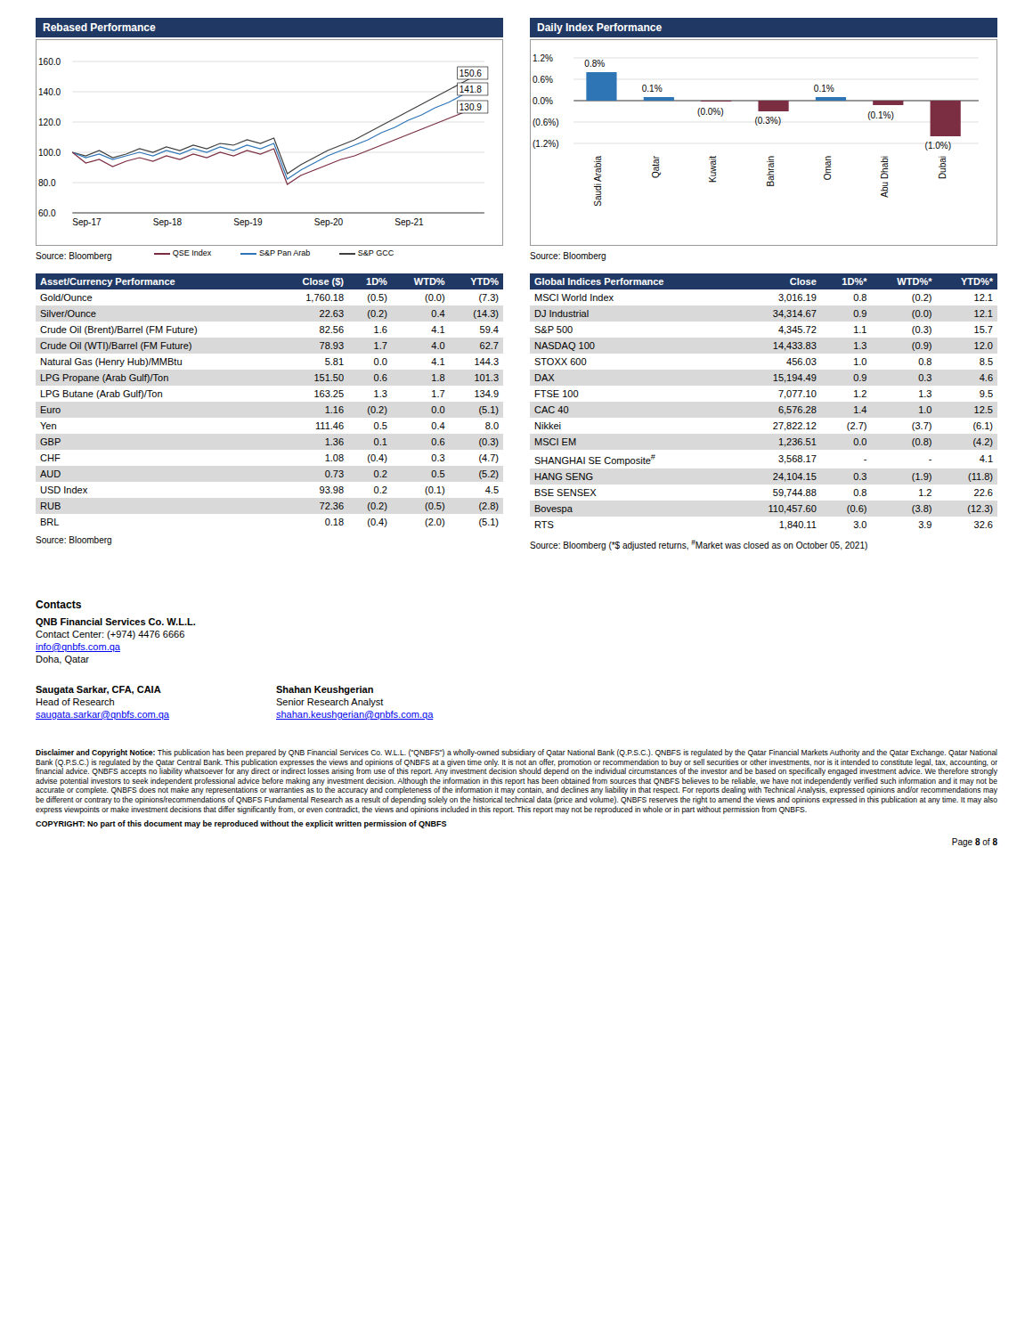Rebased Performance
160.0 140.0 120.0 100.0 80.0 60.0 Sep-17 Sep-18 Sep-19 Sep-20 Sep-21 150.6 141.8 130.9
QSE Index S&P Pan Arab S&P GCC
Source: Bloomberg
Daily Index Performance
1.2% 0.6% 0.0% (0.6%) (1.2%) 0.8% 0.1% (0.0%) (0.3%) 0.1% (0.1%) (1.0%) Saudi Arabia Qatar Kuwait Bahrain Oman Abu Dhabi Dubai
Source: Bloomberg
| Asset/Currency Performance | Close ($) | 1D% | WTD% | YTD% |
| --- | --- | --- | --- | --- |
| Gold/Ounce | 1,760.18 | (0.5) | (0.0) | (7.3) |
| Silver/Ounce | 22.63 | (0.2) | 0.4 | (14.3) |
| Crude Oil (Brent)/Barrel (FM Future) | 82.56 | 1.6 | 4.1 | 59.4 |
| Crude Oil (WTI)/Barrel (FM Future) | 78.93 | 1.7 | 4.0 | 62.7 |
| Natural Gas (Henry Hub)/MMBtu | 5.81 | 0.0 | 4.1 | 144.3 |
| LPG Propane (Arab Gulf)/Ton | 151.50 | 0.6 | 1.8 | 101.3 |
| LPG Butane (Arab Gulf)/Ton | 163.25 | 1.3 | 1.7 | 134.9 |
| Euro | 1.16 | (0.2) | 0.0 | (5.1) |
| Yen | 111.46 | 0.5 | 0.4 | 8.0 |
| GBP | 1.36 | 0.1 | 0.6 | (0.3) |
| CHF | 1.08 | (0.4) | 0.3 | (4.7) |
| AUD | 0.73 | 0.2 | 0.5 | (5.2) |
| USD Index | 93.98 | 0.2 | (0.1) | 4.5 |
| RUB | 72.36 | (0.2) | (0.5) | (2.8) |
| BRL | 0.18 | (0.4) | (2.0) | (5.1) |
Source: Bloomberg
| Global Indices Performance | Close | 1D%* | WTD%* | YTD%* |
| --- | --- | --- | --- | --- |
| MSCI World Index | 3,016.19 | 0.8 | (0.2) | 12.1 |
| DJ Industrial | 34,314.67 | 0.9 | (0.0) | 12.1 |
| S&P 500 | 4,345.72 | 1.1 | (0.3) | 15.7 |
| NASDAQ 100 | 14,433.83 | 1.3 | (0.9) | 12.0 |
| STOXX 600 | 456.03 | 1.0 | 0.8 | 8.5 |
| DAX | 15,194.49 | 0.9 | 0.3 | 4.6 |
| FTSE 100 | 7,077.10 | 1.2 | 1.3 | 9.5 |
| CAC 40 | 6,576.28 | 1.4 | 1.0 | 12.5 |
| Nikkei | 27,822.12 | (2.7) | (3.7) | (6.1) |
| MSCI EM | 1,236.51 | 0.0 | (0.8) | (4.2) |
| SHANGHAI SE Composite # | 3,568.17 | - | - | 4.1 |
| HANG SENG | 24,104.15 | 0.3 | (1.9) | (11.8) |
| BSE SENSEX | 59,744.88 | 0.8 | 1.2 | 22.6 |
| Bovespa | 110,457.60 | (0.6) | (3.8) | (12.3) |
| RTS | 1,840.11 | 3.0 | 3.9 | 32.6 |
Source: Bloomberg (*$ adjusted returns, #Market was closed as on October 05, 2021)
Contacts
QNB Financial Services Co. W.L.L.
Contact Center: (+974) 4476 6666
info@qnbfs.com.qa
Doha, Qatar
Saugata Sarkar, CFA, CAIA
Head of Research
saugata.sarkar@qnbfs.com.qa
Shahan Keushgerian
Senior Research Analyst
shahan.keushgerian@qnbfs.com.qa
Disclaimer and Copyright Notice: This publication has been prepared by QNB Financial Services Co. W.L.L. ("QNBFS") a wholly-owned subsidiary of Qatar National Bank (Q.P.S.C.). QNBFS is regulated by the Qatar Financial Markets Authority and the Qatar Exchange. Qatar National Bank (Q.P.S.C.) is regulated by the Qatar Central Bank. This publication expresses the views and opinions of QNBFS at a given time only. It is not an offer, promotion or recommendation to buy or sell securities or other investments, nor is it intended to constitute legal, tax, accounting, or financial advice. QNBFS accepts no liability whatsoever for any direct or indirect losses arising from use of this report. Any investment decision should depend on the individual circumstances of the investor and be based on specifically engaged investment advice. We therefore strongly advise potential investors to seek independent professional advice before making any investment decision. Although the information in this report has been obtained from sources that QNBFS believes to be reliable, we have not independently verified such information and it may not be accurate or complete. QNBFS does not make any representations or warranties as to the accuracy and completeness of the information it may contain, and declines any liability in that respect. For reports dealing with Technical Analysis, expressed opinions and/or recommendations may be different or contrary to the opinions/recommendations of QNBFS Fundamental Research as a result of depending solely on the historical technical data (price and volume). QNBFS reserves the right to amend the views and opinions expressed in this publication at any time. It may also express viewpoints or make investment decisions that differ significantly from, or even contradict, the views and opinions included in this report. This report may not be reproduced in whole or in part without permission from QNBFS.
COPYRIGHT: No part of this document may be reproduced without the explicit written permission of QNBFS
Page 8 of 8